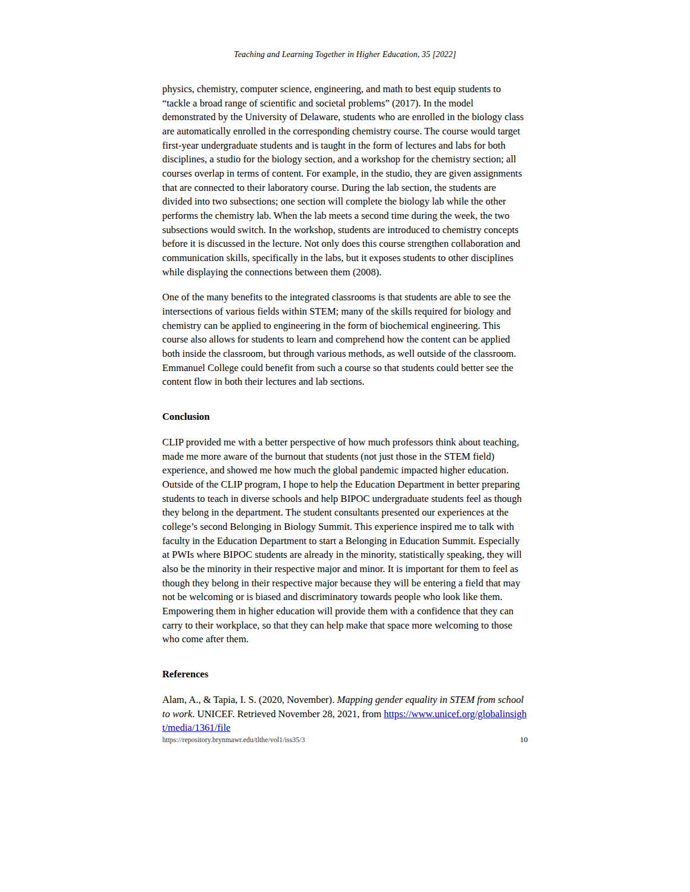Teaching and Learning Together in Higher Education, 35 [2022]
physics, chemistry, computer science, engineering, and math to best equip students to “tackle a broad range of scientific and societal problems” (2017). In the model demonstrated by the University of Delaware, students who are enrolled in the biology class are automatically enrolled in the corresponding chemistry course. The course would target first-year undergraduate students and is taught in the form of lectures and labs for both disciplines, a studio for the biology section, and a workshop for the chemistry section; all courses overlap in terms of content. For example, in the studio, they are given assignments that are connected to their laboratory course. During the lab section, the students are divided into two subsections; one section will complete the biology lab while the other performs the chemistry lab. When the lab meets a second time during the week, the two subsections would switch. In the workshop, students are introduced to chemistry concepts before it is discussed in the lecture. Not only does this course strengthen collaboration and communication skills, specifically in the labs, but it exposes students to other disciplines while displaying the connections between them (2008).
One of the many benefits to the integrated classrooms is that students are able to see the intersections of various fields within STEM; many of the skills required for biology and chemistry can be applied to engineering in the form of biochemical engineering. This course also allows for students to learn and comprehend how the content can be applied both inside the classroom, but through various methods, as well outside of the classroom. Emmanuel College could benefit from such a course so that students could better see the content flow in both their lectures and lab sections.
Conclusion
CLIP provided me with a better perspective of how much professors think about teaching, made me more aware of the burnout that students (not just those in the STEM field) experience, and showed me how much the global pandemic impacted higher education. Outside of the CLIP program, I hope to help the Education Department in better preparing students to teach in diverse schools and help BIPOC undergraduate students feel as though they belong in the department. The student consultants presented our experiences at the college’s second Belonging in Biology Summit. This experience inspired me to talk with faculty in the Education Department to start a Belonging in Education Summit. Especially at PWIs where BIPOC students are already in the minority, statistically speaking, they will also be the minority in their respective major and minor. It is important for them to feel as though they belong in their respective major because they will be entering a field that may not be welcoming or is biased and discriminatory towards people who look like them. Empowering them in higher education will provide them with a confidence that they can carry to their workplace, so that they can help make that space more welcoming to those who come after them.
References
Alam, A., & Tapia, I. S. (2020, November). Mapping gender equality in STEM from school to work. UNICEF. Retrieved November 28, 2021, from https://www.unicef.org/globalinsight/media/1361/file
https://repository.brynmawr.edu/tlthe/vol1/iss35/3 10